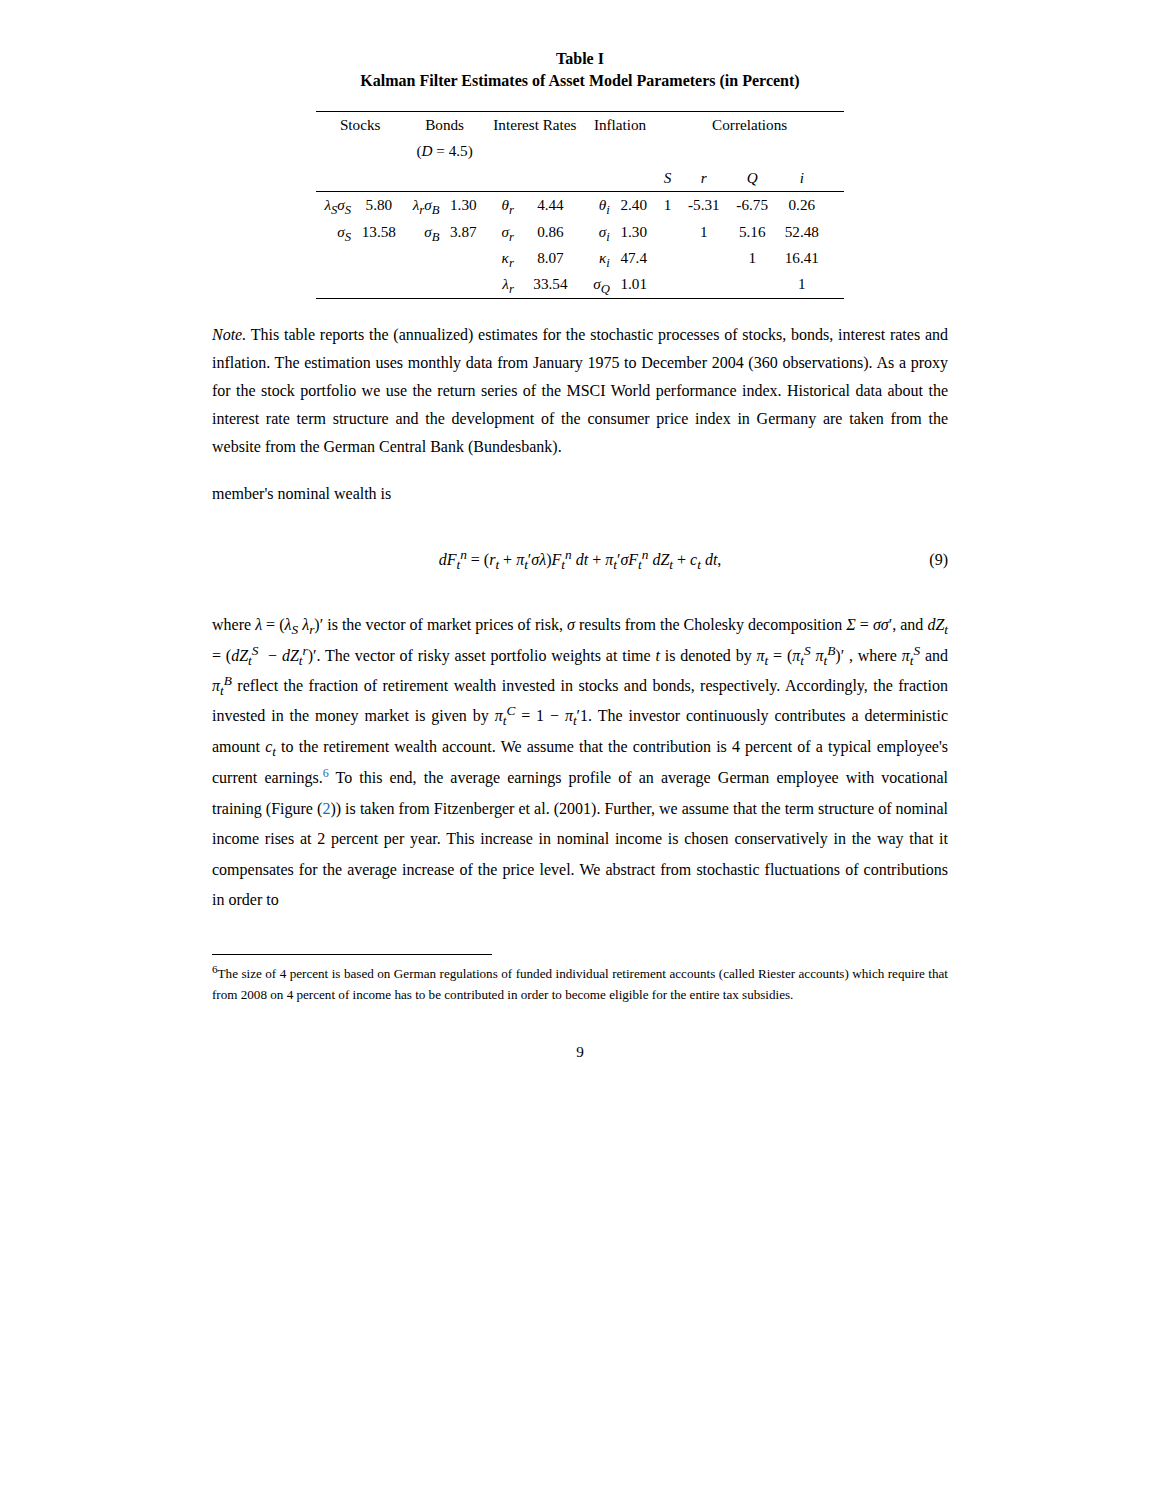Table I
Kalman Filter Estimates of Asset Model Parameters (in Percent)
| Stocks | Bonds | Interest Rates | Inflation | Correlations |
| | | ( D = 4.5) | | | | | | | | | |
| | | | | | | | | S | r | Q | i | |
| λ S σ S | 5.80 | λ r σ B | 1.30 | θ r | 4.44 | θ i | 2.40 | 1 | -5.31 | -6.75 | 0.26 | |
| σ S | 13.58 | σ B | 3.87 | σ r | 0.86 | σ i | 1.30 | | 1 | 5.16 | 52.48 | |
| | | | | κ r | 8.07 | κ i | 47.4 | | | 1 | 16.41 | |
| | | | | λ r | 33.54 | σ Q | 1.01 | | | | 1 | |
Note. This table reports the (annualized) estimates for the stochastic processes of stocks, bonds, interest rates and inflation. The estimation uses monthly data from January 1975 to December 2004 (360 observations). As a proxy for the stock portfolio we use the return series of the MSCI World performance index. Historical data about the interest rate term structure and the development of the consumer price index in Germany are taken from the website from the German Central Bank (Bundesbank).
member's nominal wealth is
dFtn = (rt + πt′σλ)Ftn dt + πt′σFtn dZt + ct dt, (9)
where λ = (λS λr)′ is the vector of market prices of risk, σ results from the Cholesky decomposition Σ = σσ′, and dZt = (dZtS − dZtr)′. The vector of risky asset portfolio weights at time t is denoted by πt = (πtS πtB)′ , where πtS and πtB reflect the fraction of retirement wealth invested in stocks and bonds, respectively. Accordingly, the fraction invested in the money market is given by πtC = 1 − πt′1. The investor continuously contributes a deterministic amount ct to the retirement wealth account. We assume that the contribution is 4 percent of a typical employee's current earnings.6 To this end, the average earnings profile of an average German employee with vocational training (Figure (2)) is taken from Fitzenberger et al. (2001). Further, we assume that the term structure of nominal income rises at 2 percent per year. This increase in nominal income is chosen conservatively in the way that it compensates for the average increase of the price level. We abstract from stochastic fluctuations of contributions in order to
6The size of 4 percent is based on German regulations of funded individual retirement accounts (called Riester accounts) which require that from 2008 on 4 percent of income has to be contributed in order to become eligible for the entire tax subsidies.
9